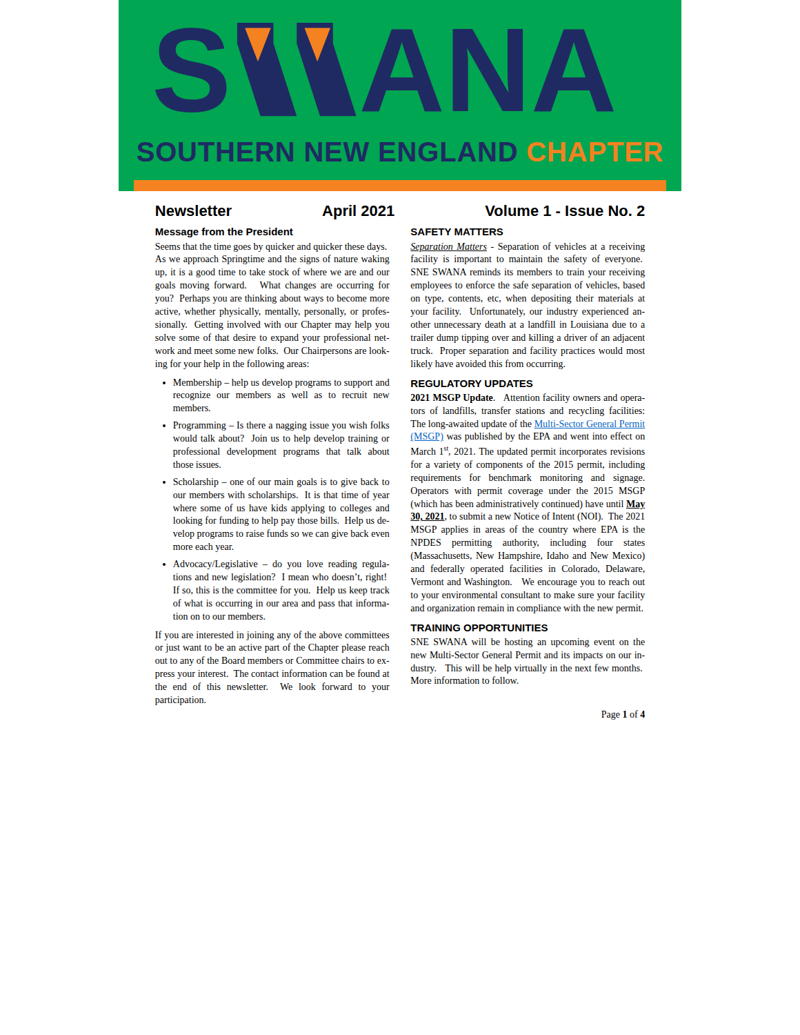S ANA
SOUTHERN NEW ENGLAND CHAPTER
Newsletter
April 2021
Volume 1 - Issue No. 2
Message from the President
Seems that the time goes by quicker and quicker these days. As we approach Springtime and the signs of nature waking up, it is a good time to take stock of where we are and our goals moving forward. What changes are occurring for you? Perhaps you are thinking about ways to become more active, whether physically, mentally, personally, or professionally. Getting involved with our Chapter may help you solve some of that desire to expand your professional network and meet some new folks. Our Chairpersons are looking for your help in the following areas:
Membership – help us develop programs to support and recognize our members as well as to recruit new members.
Programming – Is there a nagging issue you wish folks would talk about? Join us to help develop training or professional development programs that talk about those issues.
Scholarship – one of our main goals is to give back to our members with scholarships. It is that time of year where some of us have kids applying to colleges and looking for funding to help pay those bills. Help us develop programs to raise funds so we can give back even more each year.
Advocacy/Legislative – do you love reading regulations and new legislation? I mean who doesn’t, right! If so, this is the committee for you. Help us keep track of what is occurring in our area and pass that information on to our members.
If you are interested in joining any of the above committees or just want to be an active part of the Chapter please reach out to any of the Board members or Committee chairs to express your interest. The contact information can be found at the end of this newsletter. We look forward to your participation.
SAFETY MATTERS
Separation Matters - Separation of vehicles at a receiving facility is important to maintain the safety of everyone. SNE SWANA reminds its members to train your receiving employees to enforce the safe separation of vehicles, based on type, contents, etc, when depositing their materials at your facility. Unfortunately, our industry experienced another unnecessary death at a landfill in Louisiana due to a trailer dump tipping over and killing a driver of an adjacent truck. Proper separation and facility practices would most likely have avoided this from occurring.
REGULATORY UPDATES
2021 MSGP Update. Attention facility owners and operators of landfills, transfer stations and recycling facilities: The long-awaited update of the Multi-Sector General Permit (MSGP) was published by the EPA and went into effect on March 1st, 2021. The updated permit incorporates revisions for a variety of components of the 2015 permit, including requirements for benchmark monitoring and signage. Operators with permit coverage under the 2015 MSGP (which has been administratively continued) have until May 30, 2021, to submit a new Notice of Intent (NOI). The 2021 MSGP applies in areas of the country where EPA is the NPDES permitting authority, including four states (Massachusetts, New Hampshire, Idaho and New Mexico) and federally operated facilities in Colorado, Delaware, Vermont and Washington. We encourage you to reach out to your environmental consultant to make sure your facility and organization remain in compliance with the new permit.
TRAINING OPPORTUNITIES
SNE SWANA will be hosting an upcoming event on the new Multi-Sector General Permit and its impacts on our industry. This will be help virtually in the next few months. More information to follow.
Page 1 of 4